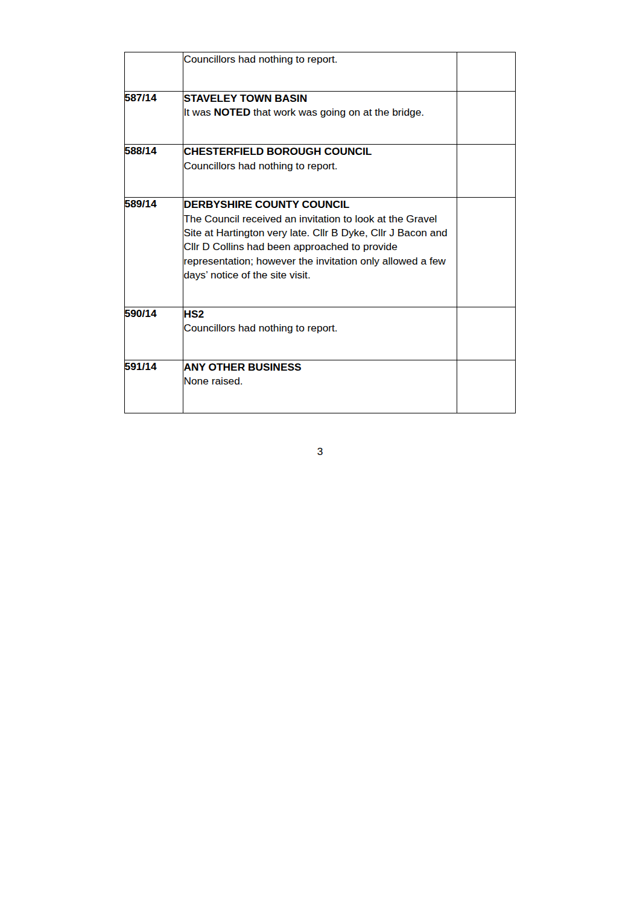| | Councillors had nothing to report. | |
| 587/14 | STAVELEY TOWN BASIN It was NOTED that work was going on at the bridge. | |
| 588/14 | CHESTERFIELD BOROUGH COUNCIL Councillors had nothing to report. | |
| 589/14 | DERBYSHIRE COUNTY COUNCIL The Council received an invitation to look at the Gravel Site at Hartington very late. Cllr B Dyke, Cllr J Bacon and Cllr D Collins had been approached to provide representation; however the invitation only allowed a few days’ notice of the site visit. | |
| 590/14 | HS2 Councillors had nothing to report. | |
| 591/14 | ANY OTHER BUSINESS None raised. | |
3